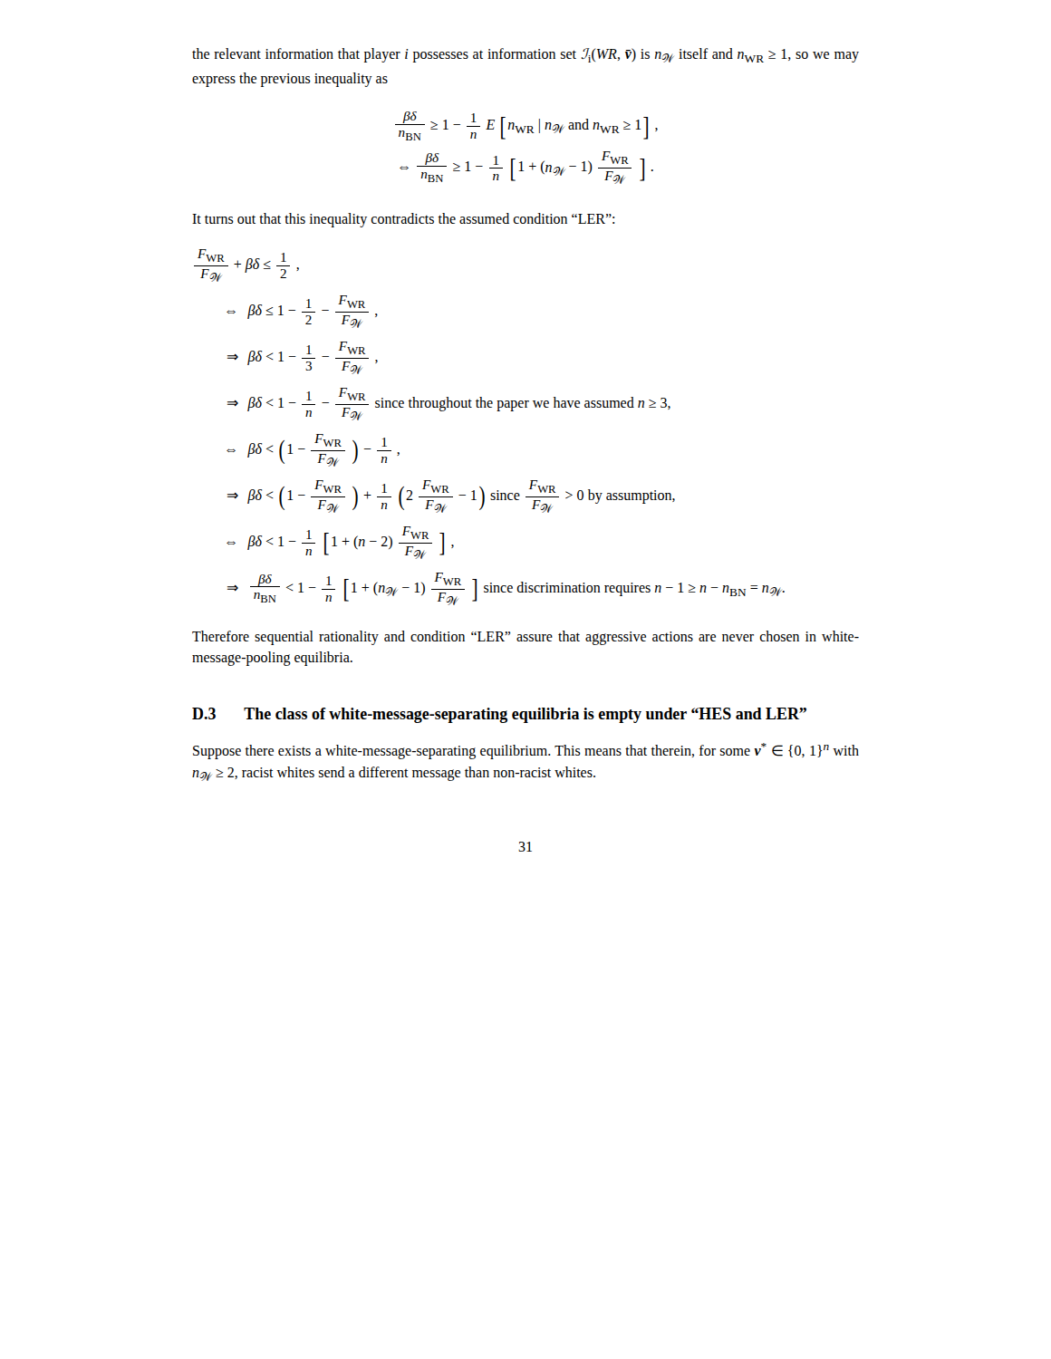the relevant information that player i possesses at information set ℐi(WR, v̄) is n𝒲 itself and nWR ≥ 1, so we may express the previous inequality as
βδ nBN ≥ 1 − 1 n E [nWR | n𝒲 and nWR ≥ 1] , ⇔ βδ nBN ≥ 1 − 1 n [1 + (n𝒲 − 1) FWR F𝒲 ] .
It turns out that this inequality contradicts the assumed condition “LER”:
FWR F𝒲 + βδ ≤ 12 , ⇔ βδ ≤ 1 − 12 − FWR F𝒲 , ⇒ βδ < 1 − 13 − FWR F𝒲 , ⇒ βδ < 1 − 1 n − FWR F𝒲 since throughout the paper we have assumed n ≥ 3, ⇔ βδ < (1 − FWR F𝒲 ) − 1 n , ⇒ βδ < (1 − FWR F𝒲 ) + 1 n (2 FWR F𝒲 − 1) since FWR F𝒲 > 0 by assumption, ⇔ βδ < 1 − 1 n [1 + (n − 2) FWR F𝒲 ] , ⇒ βδ nBN < 1 − 1 n [1 + (n𝒲 − 1) FWR F𝒲 ] since discrimination requires n − 1 ≥ n − nBN = n𝒲.
Therefore sequential rationality and condition “LER” assure that aggressive actions are never chosen in white-message-pooling equilibria.
D.3 The class of white-message-separating equilibria is empty under “HES and LER”
Suppose there exists a white-message-separating equilibrium. This means that therein, for some v* ∈ {0, 1}n with n𝒲 ≥ 2, racist whites send a different message than non-racist whites.
31